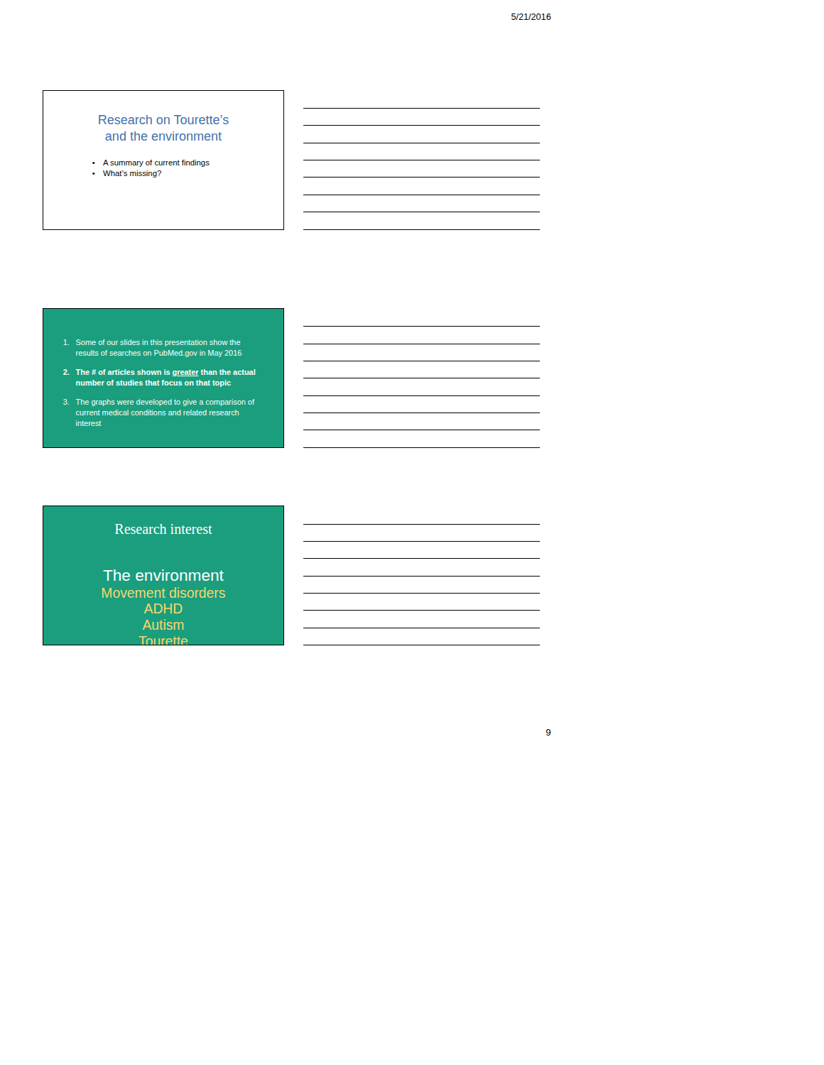5/21/2016
Research on Tourette’s
and the environment
A summary of current findings
What’s missing?
Some of our slides in this presentation show the results of searches on PubMed.gov in May 2016
The # of articles shown is greater than the actual number of studies that focus on that topic
The graphs were developed to give a comparison of current medical conditions and related research interest
Research interest
The environment
Movement disorders
ADHD
Autism
Tourette
9